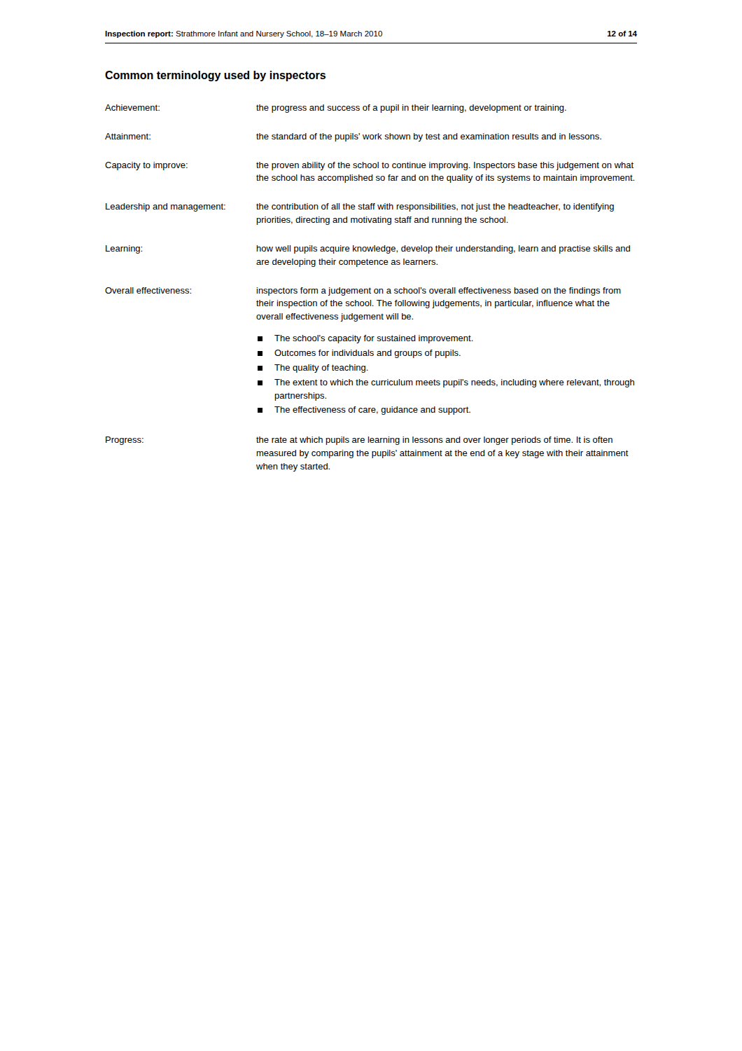Inspection report: Strathmore Infant and Nursery School, 18–19 March 2010
12 of 14
Common terminology used by inspectors
Achievement:
the progress and success of a pupil in their learning, development or training.
Attainment:
the standard of the pupils' work shown by test and examination results and in lessons.
Capacity to improve:
the proven ability of the school to continue improving. Inspectors base this judgement on what the school has accomplished so far and on the quality of its systems to maintain improvement.
Leadership and management:
the contribution of all the staff with responsibilities, not just the headteacher, to identifying priorities, directing and motivating staff and running the school.
Learning:
how well pupils acquire knowledge, develop their understanding, learn and practise skills and are developing their competence as learners.
Overall effectiveness:
inspectors form a judgement on a school's overall effectiveness based on the findings from their inspection of the school. The following judgements, in particular, influence what the overall effectiveness judgement will be.
The school's capacity for sustained improvement.
Outcomes for individuals and groups of pupils.
The quality of teaching.
The extent to which the curriculum meets pupil's needs, including where relevant, through partnerships.
The effectiveness of care, guidance and support.
Progress:
the rate at which pupils are learning in lessons and over longer periods of time. It is often measured by comparing the pupils' attainment at the end of a key stage with their attainment when they started.